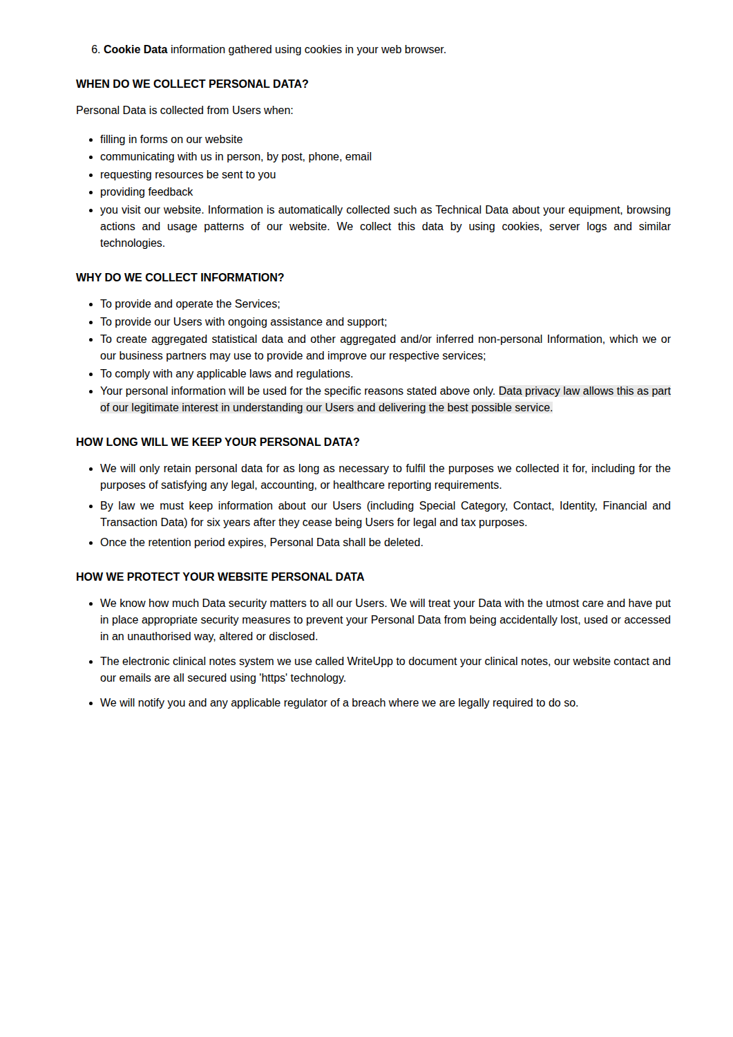Cookie Data information gathered using cookies in your web browser.
When do we collect personal data?
Personal Data is collected from Users when:
filling in forms on our website
communicating with us in person, by post, phone, email
requesting resources be sent to you
providing feedback
you visit our website. Information is automatically collected such as Technical Data about your equipment, browsing actions and usage patterns of our website. We collect this data by using cookies, server logs and similar technologies.
Why do we collect information?
To provide and operate the Services;
To provide our Users with ongoing assistance and support;
To create aggregated statistical data and other aggregated and/or inferred non-personal Information, which we or our business partners may use to provide and improve our respective services;
To comply with any applicable laws and regulations.
Your personal information will be used for the specific reasons stated above only. Data privacy law allows this as part of our legitimate interest in understanding our Users and delivering the best possible service.
How long will we keep your personal data?
We will only retain personal data for as long as necessary to fulfil the purposes we collected it for, including for the purposes of satisfying any legal, accounting, or healthcare reporting requirements.
By law we must keep information about our Users (including Special Category, Contact, Identity, Financial and Transaction Data) for six years after they cease being Users for legal and tax purposes.
Once the retention period expires, Personal Data shall be deleted.
How we protect your website personal data
We know how much Data security matters to all our Users. We will treat your Data with the utmost care and have put in place appropriate security measures to prevent your Personal Data from being accidentally lost, used or accessed in an unauthorised way, altered or disclosed.
The electronic clinical notes system we use called WriteUpp to document your clinical notes, our website contact and our emails are all secured using 'https' technology.
We will notify you and any applicable regulator of a breach where we are legally required to do so.